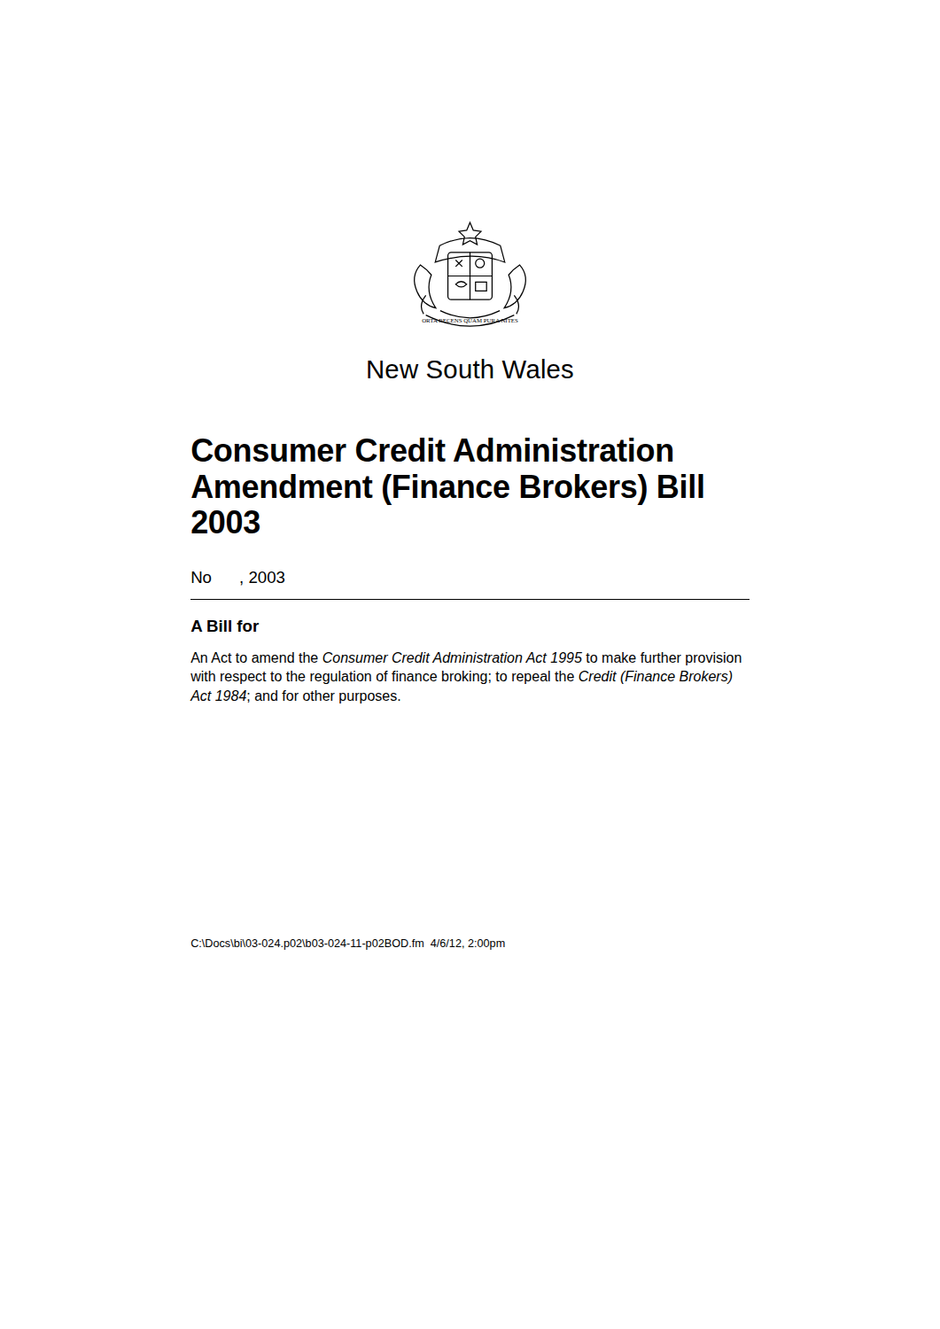New South Wales
Consumer Credit Administration Amendment (Finance Brokers) Bill 2003
No , 2003
A Bill for
An Act to amend the Consumer Credit Administration Act 1995 to make further provision with respect to the regulation of finance broking; to repeal the Credit (Finance Brokers) Act 1984; and for other purposes.
C:\Docs\bi\03-024.p02\b03-024-11-p02BOD.fm 4/6/12, 2:00pm